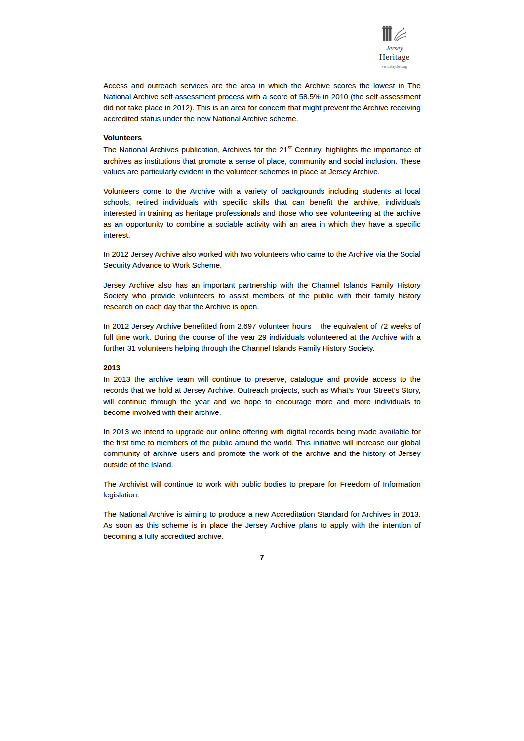Jersey
Heritage
visit.stay.belong
Access and outreach services are the area in which the Archive scores the lowest in The National Archive self-assessment process with a score of 58.5% in 2010 (the self-assessment did not take place in 2012). This is an area for concern that might prevent the Archive receiving accredited status under the new National Archive scheme.
Volunteers
The National Archives publication, Archives for the 21st Century, highlights the importance of archives as institutions that promote a sense of place, community and social inclusion. These values are particularly evident in the volunteer schemes in place at Jersey Archive.
Volunteers come to the Archive with a variety of backgrounds including students at local schools, retired individuals with specific skills that can benefit the archive, individuals interested in training as heritage professionals and those who see volunteering at the archive as an opportunity to combine a sociable activity with an area in which they have a specific interest.
In 2012 Jersey Archive also worked with two volunteers who came to the Archive via the Social Security Advance to Work Scheme.
Jersey Archive also has an important partnership with the Channel Islands Family History Society who provide volunteers to assist members of the public with their family history research on each day that the Archive is open.
In 2012 Jersey Archive benefitted from 2,697 volunteer hours – the equivalent of 72 weeks of full time work. During the course of the year 29 individuals volunteered at the Archive with a further 31 volunteers helping through the Channel Islands Family History Society.
2013
In 2013 the archive team will continue to preserve, catalogue and provide access to the records that we hold at Jersey Archive. Outreach projects, such as What’s Your Street’s Story, will continue through the year and we hope to encourage more and more individuals to become involved with their archive.
In 2013 we intend to upgrade our online offering with digital records being made available for the first time to members of the public around the world. This initiative will increase our global community of archive users and promote the work of the archive and the history of Jersey outside of the Island.
The Archivist will continue to work with public bodies to prepare for Freedom of Information legislation.
The National Archive is aiming to produce a new Accreditation Standard for Archives in 2013. As soon as this scheme is in place the Jersey Archive plans to apply with the intention of becoming a fully accredited archive.
7